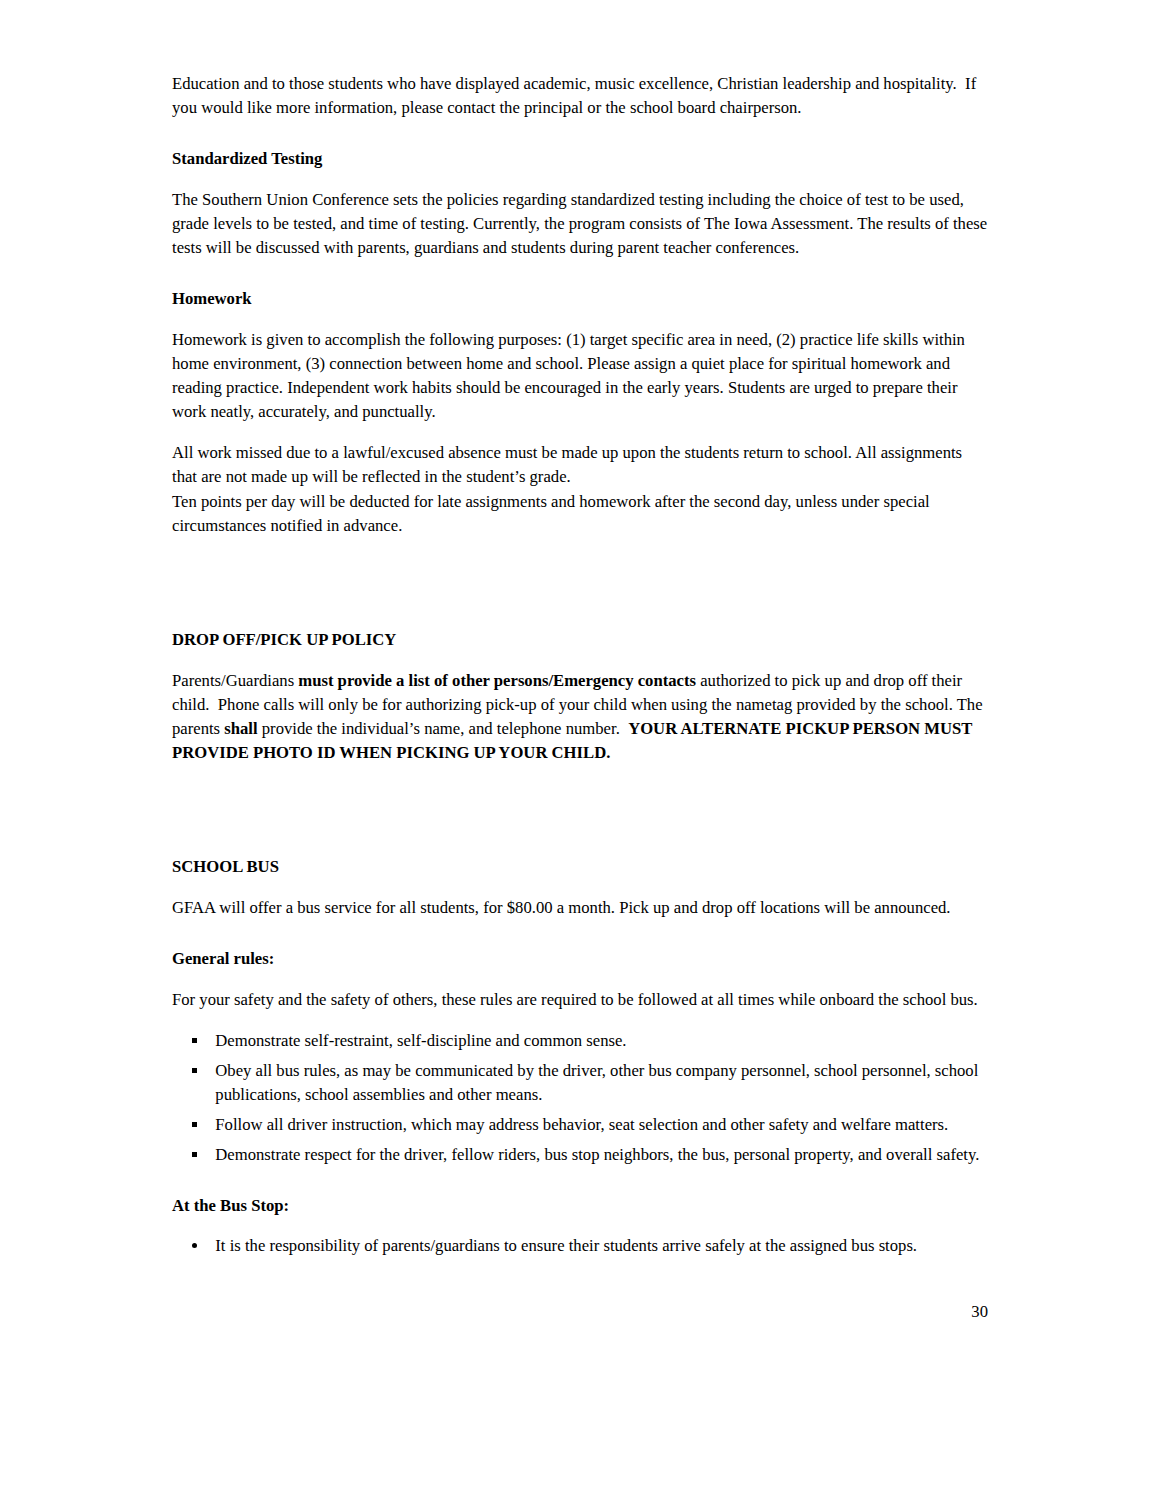Education and to those students who have displayed academic, music excellence, Christian leadership and hospitality. If you would like more information, please contact the principal or the school board chairperson.
Standardized Testing
The Southern Union Conference sets the policies regarding standardized testing including the choice of test to be used, grade levels to be tested, and time of testing. Currently, the program consists of The Iowa Assessment. The results of these tests will be discussed with parents, guardians and students during parent teacher conferences.
Homework
Homework is given to accomplish the following purposes: (1) target specific area in need, (2) practice life skills within home environment, (3) connection between home and school. Please assign a quiet place for spiritual homework and reading practice. Independent work habits should be encouraged in the early years. Students are urged to prepare their work neatly, accurately, and punctually.
All work missed due to a lawful/excused absence must be made up upon the students return to school. All assignments that are not made up will be reflected in the student’s grade.
Ten points per day will be deducted for late assignments and homework after the second day, unless under special circumstances notified in advance.
DROP OFF/PICK UP POLICY
Parents/Guardians must provide a list of other persons/Emergency contacts authorized to pick up and drop off their child. Phone calls will only be for authorizing pick-up of your child when using the nametag provided by the school. The parents shall provide the individual’s name, and telephone number. YOUR ALTERNATE PICKUP PERSON MUST PROVIDE PHOTO ID WHEN PICKING UP YOUR CHILD.
SCHOOL BUS
GFAA will offer a bus service for all students, for $80.00 a month. Pick up and drop off locations will be announced.
General rules:
For your safety and the safety of others, these rules are required to be followed at all times while onboard the school bus.
Demonstrate self-restraint, self-discipline and common sense.
Obey all bus rules, as may be communicated by the driver, other bus company personnel, school personnel, school publications, school assemblies and other means.
Follow all driver instruction, which may address behavior, seat selection and other safety and welfare matters.
Demonstrate respect for the driver, fellow riders, bus stop neighbors, the bus, personal property, and overall safety.
At the Bus Stop:
It is the responsibility of parents/guardians to ensure their students arrive safely at the assigned bus stops.
30